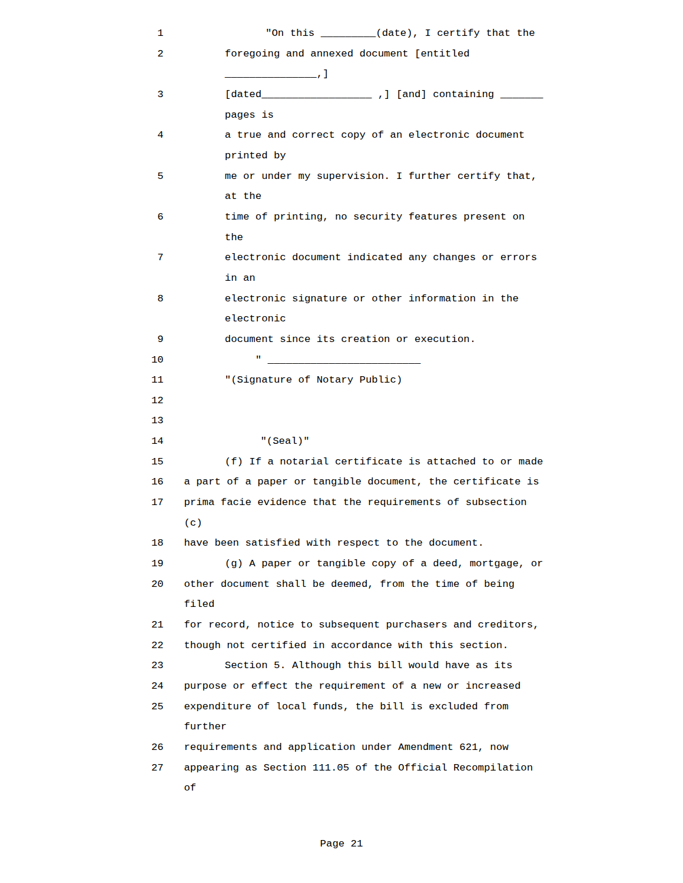"On this _________(date), I certify that the
foregoing and annexed document [entitled _______________,]
[dated__________________ ,] [and] containing _______ pages is
a true and correct copy of an electronic document printed by
me or under my supervision. I further certify that, at the
time of printing, no security features present on the
electronic document indicated any changes or errors in an
electronic signature or other information in the electronic
document since its creation or execution.
" _________________________
"(Signature of Notary Public)
"(Seal)"
(f) If a notarial certificate is attached to or made
a part of a paper or tangible document, the certificate is
prima facie evidence that the requirements of subsection (c)
have been satisfied with respect to the document.
(g) A paper or tangible copy of a deed, mortgage, or
other document shall be deemed, from the time of being filed
for record, notice to subsequent purchasers and creditors,
though not certified in accordance with this section.
Section 5. Although this bill would have as its
purpose or effect the requirement of a new or increased
expenditure of local funds, the bill is excluded from further
requirements and application under Amendment 621, now
appearing as Section 111.05 of the Official Recompilation of
Page 21